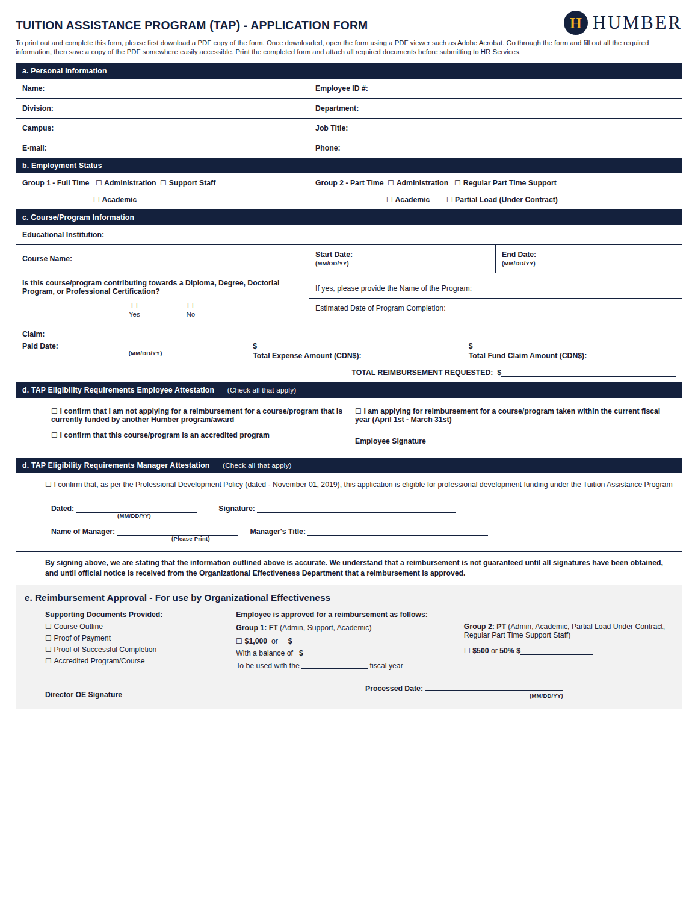TUITION ASSISTANCE PROGRAM (TAP) - APPLICATION FORM
H
HUMBER
To print out and complete this form, please first download a PDF copy of the form. Once downloaded, open the form using a PDF viewer such as Adobe Acrobat. Go through the form and fill out all the required information, then save a copy of the PDF somewhere easily accessible. Print the completed form and attach all required documents before submitting to HR Services.
| a. Personal Information |
| Name: | Employee ID #: |
| Division: | Department: |
| Campus: | Job Title: |
| E-mail: | Phone: |
| b. Employment Status |
| Group 1 - Full Time ☐ Administration ☐ Support Staff ☐ Academic | Group 2 - Part Time ☐ Administration ☐ Regular Part Time Support ☐ Academic ☐ Partial Load (Under Contract) |
| c. Course/Program Information |
| Educational Institution: |
| Course Name: | / Start Date: (MM/DD/YY) / End Date: (MM/DD/YY) / |
| Is this course/program contributing towards a Diploma, Degree, Doctorial Program, or Professional Certification? ☐ Yes ☐ No | / If yes, please provide the Name of the Program: / / Estimated Date of Program Completion: / |
| Claim: Paid Date: (MM/DD/YY) $ Total Expense Amount (CDN$): $ Total Fund Claim Amount (CDN$): TOTAL REIMBURSEMENT REQUESTED: $ |
| d. TAP Eligibility Requirements Employee Attestation (Check all that apply) |
| / ☐ I confirm that I am not applying for a reimbursement for a course/program that is currently funded by another Humber program/award / ☐ I am applying for reimbursement for a course/program taken within the current fiscal year (April 1st - March 31st) / / ☐ I confirm that this course/program is an accredited program / Employee Signature / |
| d. TAP Eligibility Requirements Manager Attestation (Check all that apply) |
| ☐ I confirm that, as per the Professional Development Policy (dated - November 01, 2019), this application is eligible for professional development funding under the Tuition Assistance Program Dated: Signature: (MM/DD/YY) Name of Manager: Manager's Title: (Please Print) |
| By signing above, we are stating that the information outlined above is accurate. We understand that a reimbursement is not guaranteed until all signatures have been obtained, and until official notice is received from the Organizational Effectiveness Department that a reimbursement is approved. |
e. Reimbursement Approval - For use by Organizational Effectiveness
Supporting Documents Provided:
☐ Course Outline
☐ Proof of Payment
☐ Proof of Successful Completion
☐ Accredited Program/Course
Employee is approved for a reimbursement as follows:
Group 1: FT (Admin, Support, Academic)
☐ $1,000 or $
With a balance of $
To be used with the fiscal year
Group 2: PT (Admin, Academic, Partial Load Under Contract, Regular Part Time Support Staff)
☐ $500 or 50% $
Director OE Signature
Processed Date:
(MM/DD/YY)